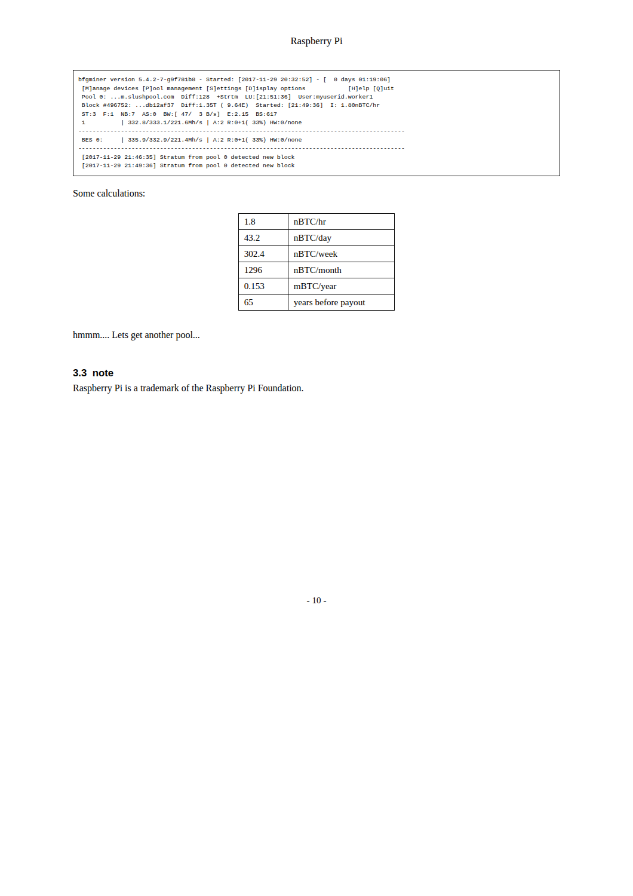Raspberry Pi
bfgminer version 5.4.2-7-g9f781b8 - Started: [2017-11-29 20:32:52] - [  0 days 01:19:06]
 [M]anage devices [P]ool management [S]ettings [D]isplay options            [H]elp [Q]uit
 Pool 0: ...m.slushpool.com  Diff:128  +Strtm  LU:[21:51:36]  User:myuserid.worker1
 Block #496752: ...db12af37  Diff:1.35T ( 9.64E)  Started: [21:49:36]  I: 1.80nBTC/hr
 ST:3  F:1  NB:7  AS:0  BW:[ 47/  3 B/s]  E:2.15  BS:617
 1          | 332.8/333.1/221.6Mh/s | A:2 R:0+1( 33%) HW:0/none
--------------------------------------------------------------------------------------------
 BES 0:     | 335.9/332.9/221.4Mh/s | A:2 R:0+1( 33%) HW:0/none
--------------------------------------------------------------------------------------------
 [2017-11-29 21:46:35] Stratum from pool 0 detected new block
 [2017-11-29 21:49:36] Stratum from pool 0 detected new block
Some calculations:
| 1.8 | nBTC/hr |
| 43.2 | nBTC/day |
| 302.4 | nBTC/week |
| 1296 | nBTC/month |
| 0.153 | mBTC/year |
| 65 | years before payout |
hmmm.... Lets get another pool...
3.3 note
Raspberry Pi is a trademark of the Raspberry Pi Foundation.
- 10 -